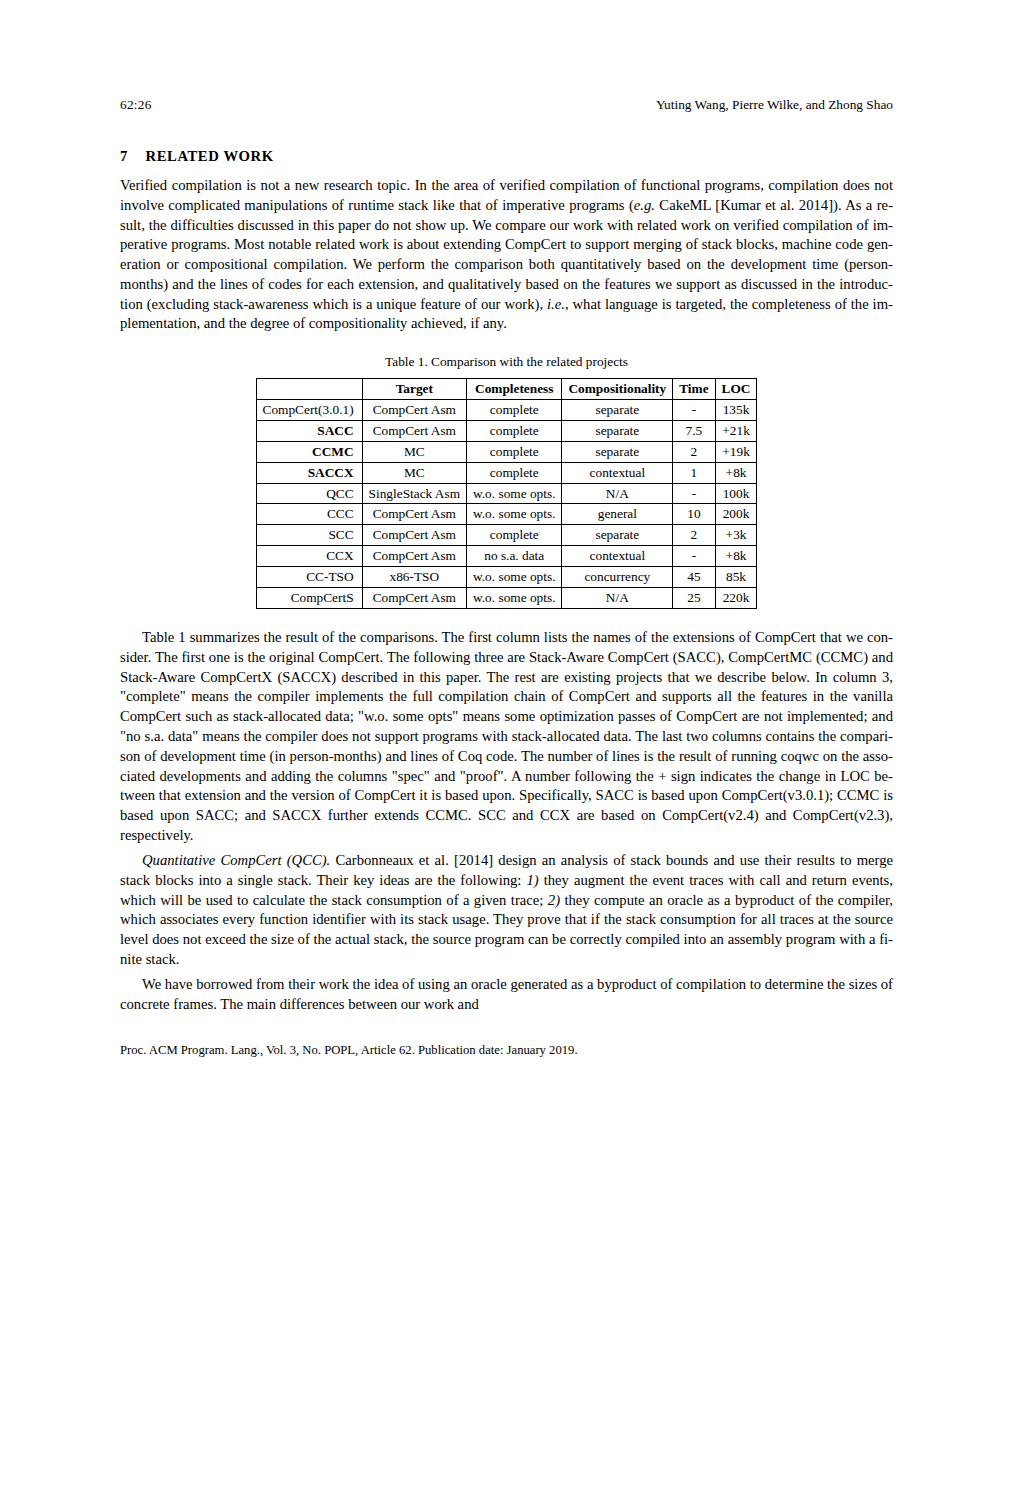62:26
Yuting Wang, Pierre Wilke, and Zhong Shao
7 RELATED WORK
Verified compilation is not a new research topic. In the area of verified compilation of functional programs, compilation does not involve complicated manipulations of runtime stack like that of imperative programs (e.g. CakeML [Kumar et al. 2014]). As a result, the difficulties discussed in this paper do not show up. We compare our work with related work on verified compilation of imperative programs. Most notable related work is about extending CompCert to support merging of stack blocks, machine code generation or compositional compilation. We perform the comparison both quantitatively based on the development time (person-months) and the lines of codes for each extension, and qualitatively based on the features we support as discussed in the introduction (excluding stack-awareness which is a unique feature of our work), i.e., what language is targeted, the completeness of the implementation, and the degree of compositionality achieved, if any.
Table 1. Comparison with the related projects
| | Target | Completeness | Compositionality | Time | LOC |
| --- | --- | --- | --- | --- | --- |
| CompCert(3.0.1) | CompCert Asm | complete | separate | - | 135k |
| SACC | CompCert Asm | complete | separate | 7.5 | +21k |
| CCMC | MC | complete | separate | 2 | +19k |
| SACCX | MC | complete | contextual | 1 | +8k |
| QCC | SingleStack Asm | w.o. some opts. | N/A | - | 100k |
| CCC | CompCert Asm | w.o. some opts. | general | 10 | 200k |
| SCC | CompCert Asm | complete | separate | 2 | +3k |
| CCX | CompCert Asm | no s.a. data | contextual | - | +8k |
| CC-TSO | x86-TSO | w.o. some opts. | concurrency | 45 | 85k |
| CompCertS | CompCert Asm | w.o. some opts. | N/A | 25 | 220k |
Table 1 summarizes the result of the comparisons. The first column lists the names of the extensions of CompCert that we consider. The first one is the original CompCert. The following three are Stack-Aware CompCert (SACC), CompCertMC (CCMC) and Stack-Aware CompCertX (SACCX) described in this paper. The rest are existing projects that we describe below. In column 3, "complete" means the compiler implements the full compilation chain of CompCert and supports all the features in the vanilla CompCert such as stack-allocated data; "w.o. some opts" means some optimization passes of CompCert are not implemented; and "no s.a. data" means the compiler does not support programs with stack-allocated data. The last two columns contains the comparison of development time (in person-months) and lines of Coq code. The number of lines is the result of running coqwc on the associated developments and adding the columns "spec" and "proof". A number following the + sign indicates the change in LOC between that extension and the version of CompCert it is based upon. Specifically, SACC is based upon CompCert(v3.0.1); CCMC is based upon SACC; and SACCX further extends CCMC. SCC and CCX are based on CompCert(v2.4) and CompCert(v2.3), respectively.
Quantitative CompCert (QCC). Carbonneaux et al. [2014] design an analysis of stack bounds and use their results to merge stack blocks into a single stack. Their key ideas are the following: 1) they augment the event traces with call and return events, which will be used to calculate the stack consumption of a given trace; 2) they compute an oracle as a byproduct of the compiler, which associates every function identifier with its stack usage. They prove that if the stack consumption for all traces at the source level does not exceed the size of the actual stack, the source program can be correctly compiled into an assembly program with a finite stack.
We have borrowed from their work the idea of using an oracle generated as a byproduct of compilation to determine the sizes of concrete frames. The main differences between our work and
Proc. ACM Program. Lang., Vol. 3, No. POPL, Article 62. Publication date: January 2019.